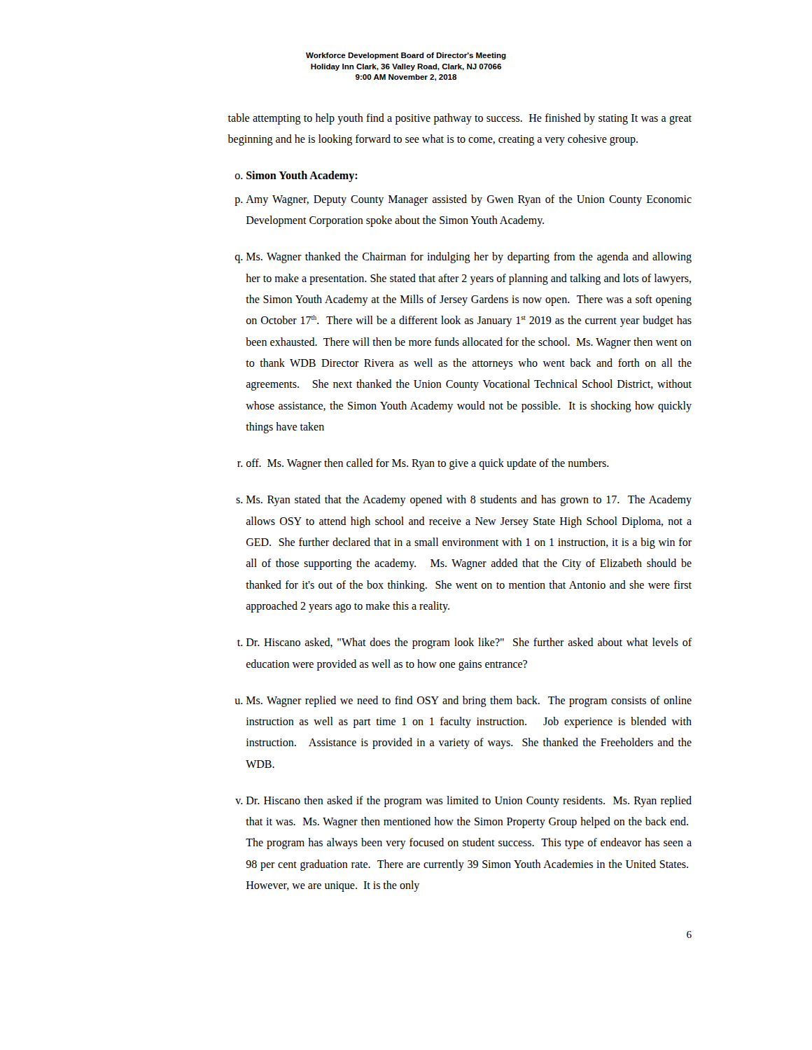Workforce Development Board of Director's Meeting
Holiday Inn Clark, 36 Valley Road, Clark, NJ 07066
9:00 AM November 2, 2018
table attempting to help youth find a positive pathway to success. He finished by stating It was a great beginning and he is looking forward to see what is to come, creating a very cohesive group.
Simon Youth Academy:
Amy Wagner, Deputy County Manager assisted by Gwen Ryan of the Union County Economic Development Corporation spoke about the Simon Youth Academy.
Ms. Wagner thanked the Chairman for indulging her by departing from the agenda and allowing her to make a presentation. She stated that after 2 years of planning and talking and lots of lawyers, the Simon Youth Academy at the Mills of Jersey Gardens is now open. There was a soft opening on October 17th. There will be a different look as January 1st 2019 as the current year budget has been exhausted. There will then be more funds allocated for the school. Ms. Wagner then went on to thank WDB Director Rivera as well as the attorneys who went back and forth on all the agreements. She next thanked the Union County Vocational Technical School District, without whose assistance, the Simon Youth Academy would not be possible. It is shocking how quickly things have taken
off. Ms. Wagner then called for Ms. Ryan to give a quick update of the numbers.
Ms. Ryan stated that the Academy opened with 8 students and has grown to 17. The Academy allows OSY to attend high school and receive a New Jersey State High School Diploma, not a GED. She further declared that in a small environment with 1 on 1 instruction, it is a big win for all of those supporting the academy. Ms. Wagner added that the City of Elizabeth should be thanked for it's out of the box thinking. She went on to mention that Antonio and she were first approached 2 years ago to make this a reality.
Dr. Hiscano asked, "What does the program look like?" She further asked about what levels of education were provided as well as to how one gains entrance?
Ms. Wagner replied we need to find OSY and bring them back. The program consists of online instruction as well as part time 1 on 1 faculty instruction. Job experience is blended with instruction. Assistance is provided in a variety of ways. She thanked the Freeholders and the WDB.
Dr. Hiscano then asked if the program was limited to Union County residents. Ms. Ryan replied that it was. Ms. Wagner then mentioned how the Simon Property Group helped on the back end. The program has always been very focused on student success. This type of endeavor has seen a 98 per cent graduation rate. There are currently 39 Simon Youth Academies in the United States. However, we are unique. It is the only
6